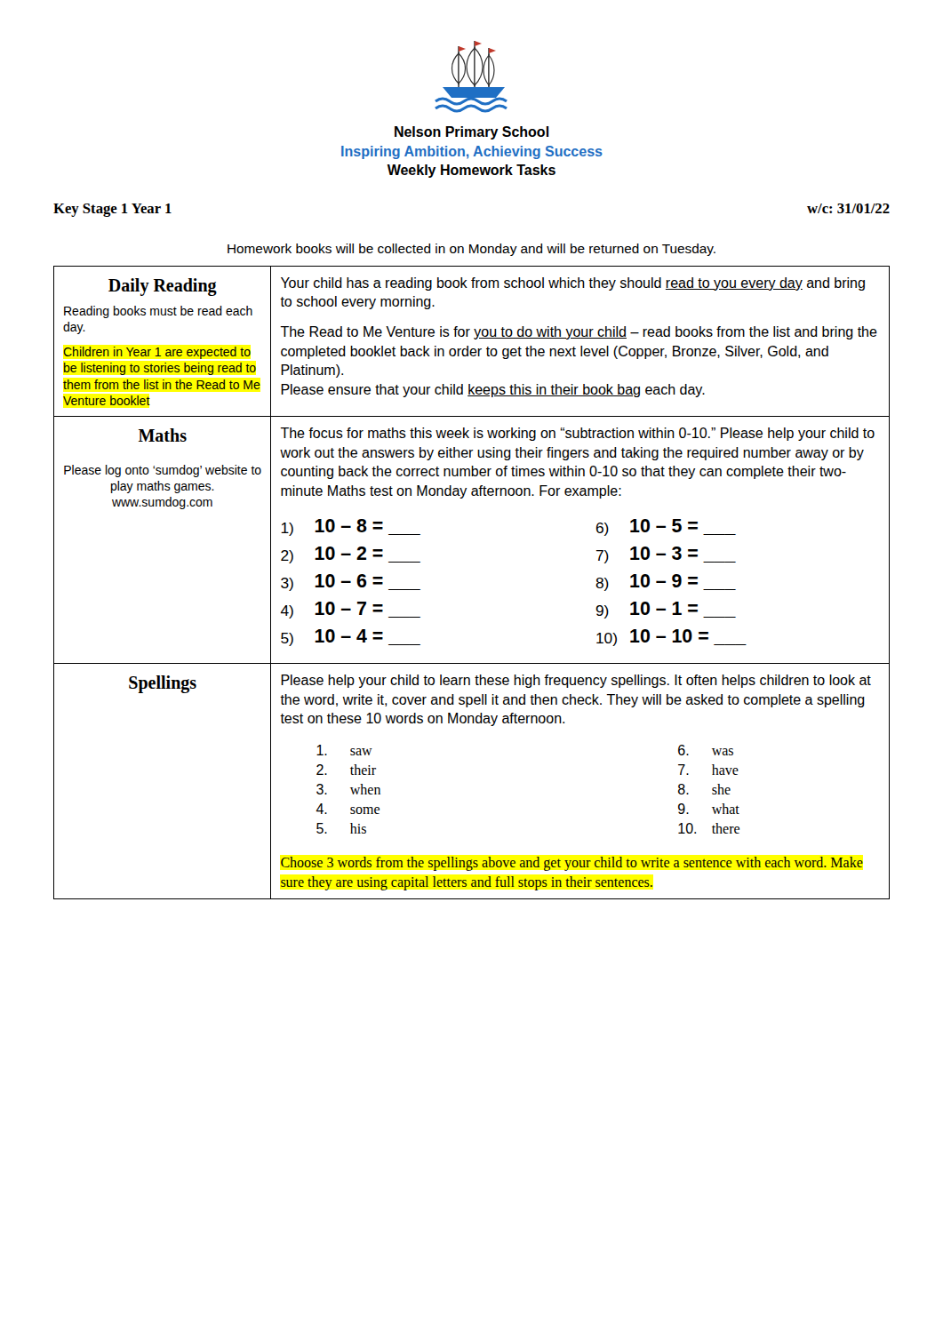Nelson Primary School
Inspiring Ambition, Achieving Success
Weekly Homework Tasks
Key Stage 1 Year 1 w/c: 31/01/22
Homework books will be collected in on Monday and will be returned on Tuesday.
| Daily Reading Reading books must be read each day. Children in Year 1 are expected to be listening to stories being read to them from the list in the Read to Me Venture booklet | Your child has a reading book from school which they should read to you every day and bring to school every morning. The Read to Me Venture is for you to do with your child – read books from the list and bring the completed booklet back in order to get the next level (Copper, Bronze, Silver, Gold, and Platinum). Please ensure that your child keeps this in their book bag each day. |
| Maths Please log onto ‘sumdog’ website to play maths games. www.sumdog.com | The focus for maths this week is working on “subtraction within 0-10.” Please help your child to work out the answers by either using their fingers and taking the required number away or by counting back the correct number of times within 0-10 so that they can complete their two-minute Maths test on Monday afternoon. For example: / 1) / 10 – 8 = ___ / 6) / 10 – 5 = ___ / / 2) / 10 – 2 = ___ / 7) / 10 – 3 = ___ / / 3) / 10 – 6 = ___ / 8) / 10 – 9 = ___ / / 4) / 10 – 7 = ___ / 9) / 10 – 1 = ___ / / 5) / 10 – 4 = ___ / 10) / 10 – 10 = ___ / |
| Spellings | Please help your child to learn these high frequency spellings. It often helps children to look at the word, write it, cover and spell it and then check. They will be asked to complete a spelling test on these 10 words on Monday afternoon. / 1. / saw / / 6. / was / / 2. / their / / 7. / have / / 3. / when / / 8. / she / / 4. / some / / 9. / what / / 5. / his / / 10. / there / Choose 3 words from the spellings above and get your child to write a sentence with each word. Make sure they are using capital letters and full stops in their sentences. |